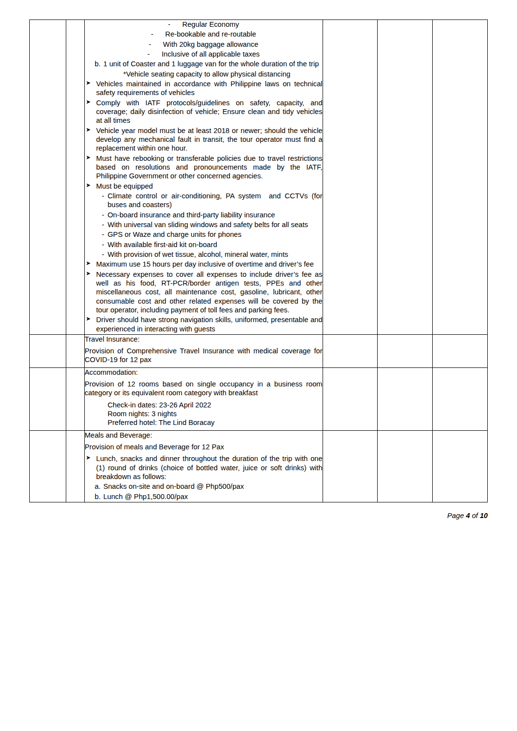| | | - Regular Economy - Re-bookable and re-routable - With 20kg baggage allowance - Inclusive of all applicable taxes b. 1 unit of Coaster and 1 luggage van for the whole duration of the trip *Vehicle seating capacity to allow physical distancing Vehicles maintained in accordance with Philippine laws on technical safety requirements of vehicles Comply with IATF protocols/guidelines on safety, capacity, and coverage; daily disinfection of vehicle; Ensure clean and tidy vehicles at all times Vehicle year model must be at least 2018 or newer; should the vehicle develop any mechanical fault in transit, the tour operator must find a replacement within one hour. Must have rebooking or transferable policies due to travel restrictions based on resolutions and pronouncements made by the IATF, Philippine Government or other concerned agencies. Must be equipped Climate control or air-conditioning, PA system and CCTVs (for buses and coasters) On-board insurance and third-party liability insurance With universal van sliding windows and safety belts for all seats GPS or Waze and charge units for phones With available first-aid kit on-board With provision of wet tissue, alcohol, mineral water, mints Maximum use 15 hours per day inclusive of overtime and driver’s fee Necessary expenses to cover all expenses to include driver’s fee as well as his food, RT-PCR/border antigen tests, PPEs and other miscellaneous cost, all maintenance cost, gasoline, lubricant, other consumable cost and other related expenses will be covered by the tour operator, including payment of toll fees and parking fees. Driver should have strong navigation skills, uniformed, presentable and experienced in interacting with guests | | | |
| | | Travel Insurance: Provision of Comprehensive Travel Insurance with medical coverage for COVID-19 for 12 pax | | | |
| | | Accommodation: Provision of 12 rooms based on single occupancy in a business room category or its equivalent room category with breakfast Check-in dates: 23-26 April 2022 Room nights: 3 nights Preferred hotel: The Lind Boracay | | | |
| | | Meals and Beverage: Provision of meals and Beverage for 12 Pax Lunch, snacks and dinner throughout the duration of the trip with one (1) round of drinks (choice of bottled water, juice or soft drinks) with breakdown as follows: a. Snacks on-site and on-board @ Php500/pax b. Lunch @ Php1,500.00/pax | | | |
Page 4 of 10